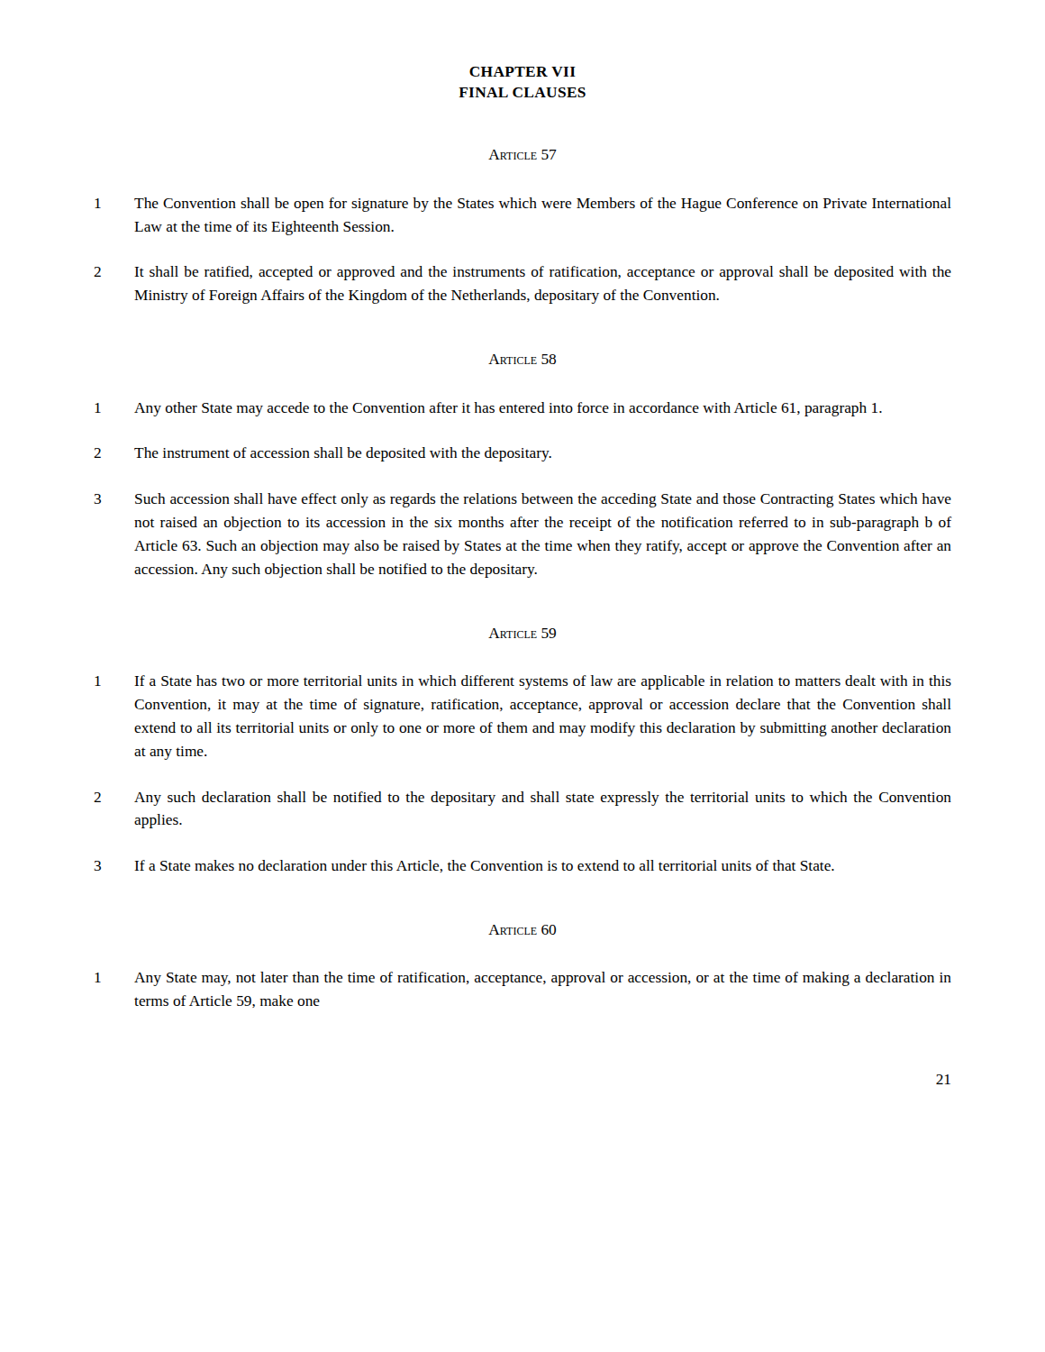CHAPTER VII
FINAL CLAUSES
Article 57
1
The Convention shall be open for signature by the States which were Members of the Hague Conference on Private International Law at the time of its Eighteenth Session.
2
It shall be ratified, accepted or approved and the instruments of ratification, acceptance or approval shall be deposited with the Ministry of Foreign Affairs of the Kingdom of the Netherlands, depositary of the Convention.
Article 58
1
Any other State may accede to the Convention after it has entered into force in accordance with Article 61, paragraph 1.
2
The instrument of accession shall be deposited with the depositary.
3
Such accession shall have effect only as regards the relations between the acceding State and those Contracting States which have not raised an objection to its accession in the six months after the receipt of the notification referred to in sub-paragraph b of Article 63. Such an objection may also be raised by States at the time when they ratify, accept or approve the Convention after an accession. Any such objection shall be notified to the depositary.
Article 59
1
If a State has two or more territorial units in which different systems of law are applicable in relation to matters dealt with in this Convention, it may at the time of signature, ratification, acceptance, approval or accession declare that the Convention shall extend to all its territorial units or only to one or more of them and may modify this declaration by submitting another declaration at any time.
2
Any such declaration shall be notified to the depositary and shall state expressly the territorial units to which the Convention applies.
3
If a State makes no declaration under this Article, the Convention is to extend to all territorial units of that State.
Article 60
1
Any State may, not later than the time of ratification, acceptance, approval or accession, or at the time of making a declaration in terms of Article 59, make one
21